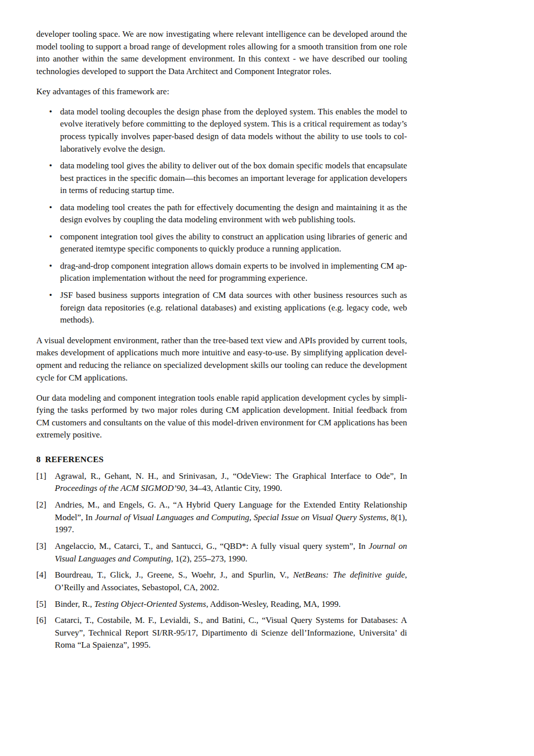developer tooling space. We are now investigating where relevant intelligence can be developed around the model tooling to support a broad range of development roles allowing for a smooth transition from one role into another within the same development environment. In this context - we have described our tooling technologies developed to support the Data Architect and Component Integrator roles.
Key advantages of this framework are:
data model tooling decouples the design phase from the deployed system. This enables the model to evolve iteratively before committing to the deployed system. This is a critical requirement as today’s process typically involves paper-based design of data models without the ability to use tools to collaboratively evolve the design.
data modeling tool gives the ability to deliver out of the box domain specific models that encapsulate best practices in the specific domain—this becomes an important leverage for application developers in terms of reducing startup time.
data modeling tool creates the path for effectively documenting the design and maintaining it as the design evolves by coupling the data modeling environment with web publishing tools.
component integration tool gives the ability to construct an application using libraries of generic and generated itemtype specific components to quickly produce a running application.
drag-and-drop component integration allows domain experts to be involved in implementing CM application implementation without the need for programming experience.
JSF based business supports integration of CM data sources with other business resources such as foreign data repositories (e.g. relational databases) and existing applications (e.g. legacy code, web methods).
A visual development environment, rather than the tree-based text view and APIs provided by current tools, makes development of applications much more intuitive and easy-to-use. By simplifying application development and reducing the reliance on specialized development skills our tooling can reduce the development cycle for CM applications.
Our data modeling and component integration tools enable rapid application development cycles by simplifying the tasks performed by two major roles during CM application development. Initial feedback from CM customers and consultants on the value of this model-driven environment for CM applications has been extremely positive.
8 REFERENCES
Agrawal, R., Gehant, N. H., and Srinivasan, J., “OdeView: The Graphical Interface to Ode”, In Proceedings of the ACM SIGMOD’90, 34–43, Atlantic City, 1990.
Andries, M., and Engels, G. A., “A Hybrid Query Language for the Extended Entity Relationship Model”, In Journal of Visual Languages and Computing, Special Issue on Visual Query Systems, 8(1), 1997.
Angelaccio, M., Catarci, T., and Santucci, G., “QBD*: A fully visual query system”, In Journal on Visual Languages and Computing, 1(2), 255–273, 1990.
Bourdreau, T., Glick, J., Greene, S., Woehr, J., and Spurlin, V., NetBeans: The definitive guide, O’Reilly and Associates, Sebastopol, CA, 2002.
Binder, R., Testing Object-Oriented Systems, Addison-Wesley, Reading, MA, 1999.
Catarci, T., Costabile, M. F., Levialdi, S., and Batini, C., “Visual Query Systems for Databases: A Survey”, Technical Report SI/RR-95/17, Dipartimento di Scienze dell’Informazione, Universita’ di Roma “La Spaienza”, 1995.